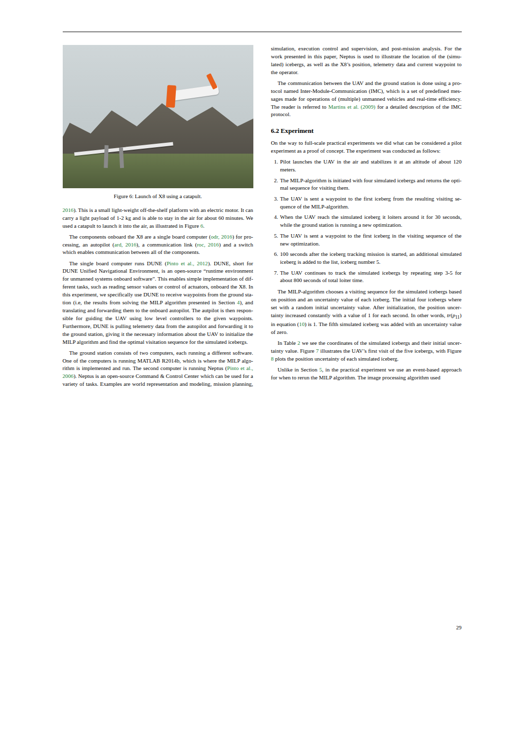Figure 6: Launch of X8 using a catapult.
2016). This is a small light-weight off-the-shelf platform with an electric motor. It can carry a light payload of 1-2 kg and is able to stay in the air for about 60 minutes. We used a catapult to launch it into the air, as illustrated in Figure 6.
The components onboard the X8 are a single board computer (odr, 2016) for processing, an autopilot (ard, 2016), a communication link (roc, 2016) and a switch which enables communication between all of the components.
The single board computer runs DUNE (Pinto et al., 2012). DUNE, short for DUNE Unified Navigational Environment, is an open-source “runtime environment for unmanned systems onboard software”. This enables simple implementation of different tasks, such as reading sensor values or control of actuators, onboard the X8. In this experiment, we specifically use DUNE to receive waypoints from the ground station (i.e, the results from solving the MILP algorithm presented in Section 4), and translating and forwarding them to the onboard autopilot. The autpilot is then responsible for guiding the UAV using low level controllers to the given waypoints. Furthermore, DUNE is pulling telemetry data from the autopilot and forwarding it to the ground station, giving it the necessary information about the UAV to initialize the MILP algorithm and find the optimal visitation sequence for the simulated icebergs.
The ground station consists of two computers, each running a different software. One of the computers is running MATLAB R2014b, which is where the MILP algorithm is implemented and run. The second computer is running Neptus (Pinto et al., 2006). Neptus is an open-source Command & Control Center which can be used for a variety of tasks. Examples are world representation and modeling, mission planning, simulation, execution control and supervision, and post-mission analysis. For the work presented in this paper, Neptus is used to illustrate the location of the (simulated) icebergs, as well as the X8’s position, telemetry data and current waypoint to the operator.
The communication between the UAV and the ground station is done using a protocol named Inter-Module-Communication (IMC), which is a set of predefined messages made for operations of (multiple) unmanned vehicles and real-time efficiency. The reader is referred to Martins et al. (2009) for a detailed description of the IMC protocol.
6.2 Experiment
On the way to full-scale practical experiments we did what can be considered a pilot experiment as a proof of concept. The experiment was conducted as follows:
Pilot launches the UAV in the air and stabilizes it at an altitude of about 120 meters.
The MILP-algorithm is initiated with four simulated icebergs and returns the optimal sequence for visiting them.
The UAV is sent a waypoint to the first iceberg from the resulting visiting sequence of the MILP-algorithm.
When the UAV reach the simulated iceberg it loiters around it for 30 seconds, while the ground station is running a new optimization.
The UAV is sent a waypoint to the first iceberg in the visiting sequence of the new optimization.
100 seconds after the iceberg tracking mission is started, an additional simulated iceberg is added to the list, iceberg number 5.
The UAV continues to track the simulated icebergs by repeating step 3-5 for about 800 seconds of total loiter time.
The MILP-algorithm chooses a visiting sequence for the simulated icebergs based on position and an uncertainty value of each iceberg. The initial four icebergs where set with a random initial uncertainty value. After initialization, the position uncertainty increased constantly with a value of 1 for each second. In other words, tr(p11) in equation (10) is 1. The fifth simulated iceberg was added with an uncertainty value of zero.
In Table 2 we see the coordinates of the simulated icebergs and their initial uncertainty value. Figure 7 illustrates the UAV’s first visit of the five icebergs, with Figure 8 plots the position uncertainty of each simulated iceberg.
Unlike in Section 5, in the practical experiment we use an event-based approach for when to rerun the MILP algorithm. The image processing algorithm used
29